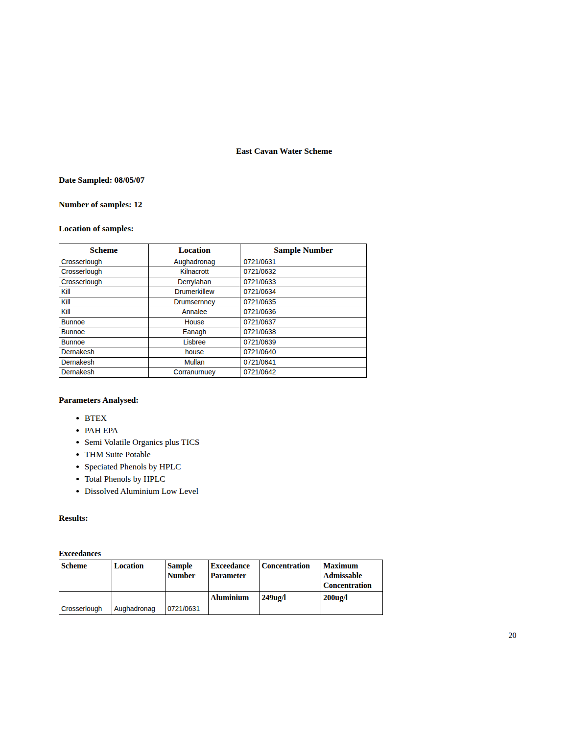East Cavan Water Scheme
Date Sampled: 08/05/07
Number of samples: 12
Location of samples:
| Scheme | Location | Sample Number |
| --- | --- | --- |
| Crosserlough | Aughadronag | 0721/0631 |
| Crosserlough | Kilnacrott | 0721/0632 |
| Crosserlough | Derrylahan | 0721/0633 |
| Kill | Drumerkillew | 0721/0634 |
| Kill | Drumsernney | 0721/0635 |
| Kill | Annalee | 0721/0636 |
| Bunnoe | House | 0721/0637 |
| Bunnoe | Eanagh | 0721/0638 |
| Bunnoe | Lisbree | 0721/0639 |
| Dernakesh | house | 0721/0640 |
| Dernakesh | Mullan | 0721/0641 |
| Dernakesh | Corranurnuey | 0721/0642 |
Parameters Analysed:
BTEX
PAH EPA
Semi Volatile Organics plus TICS
THM Suite Potable
Speciated Phenols by HPLC
Total Phenols by HPLC
Dissolved Aluminium Low Level
Results:
Exceedances
| Scheme | Location | Sample Number | Exceedance Parameter | Concentration | Maximum Admissable Concentration |
| --- | --- | --- | --- | --- | --- |
| Crosserlough | Aughadronag | 0721/0631 | Aluminium | 249ug/l | 200ug/l |
20